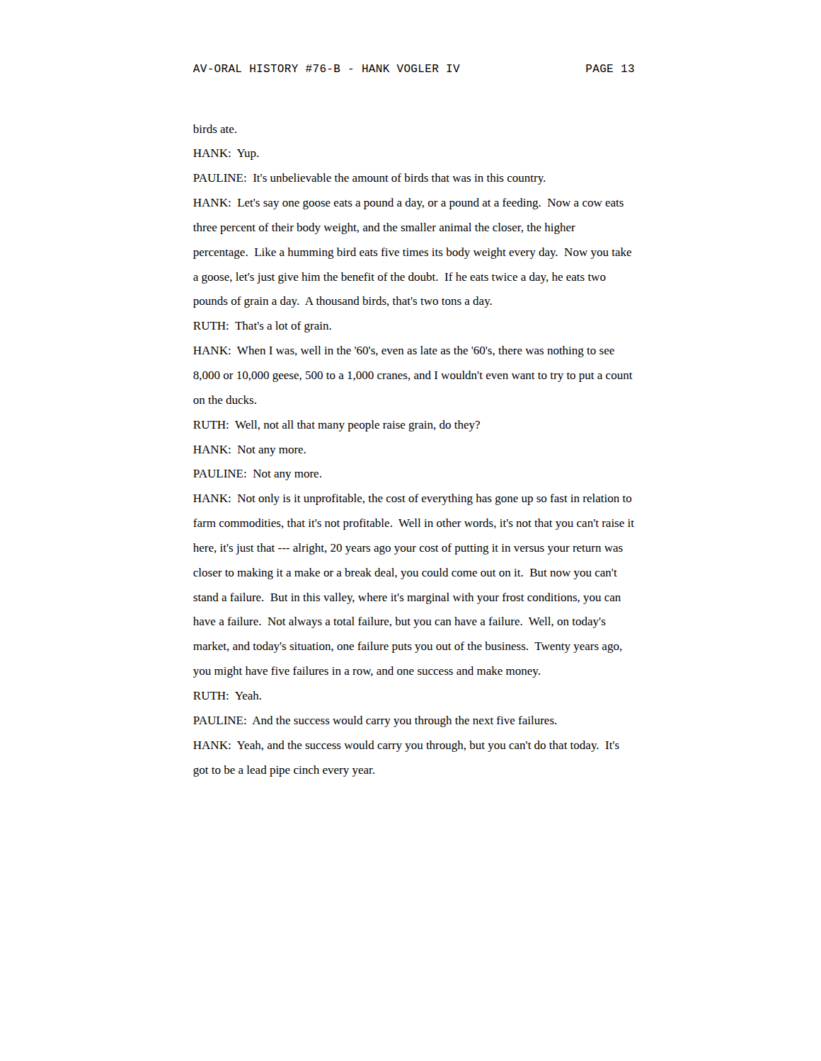AV-Oral History #76-B - Hank Vogler IV Page 13
birds ate.
Hank: Yup.
Pauline: It's unbelievable the amount of birds that was in this country.
Hank: Let's say one goose eats a pound a day, or a pound at a feeding. Now a cow eats three percent of their body weight, and the smaller animal the closer, the higher percentage. Like a humming bird eats five times its body weight every day. Now you take a goose, let's just give him the benefit of the doubt. If he eats twice a day, he eats two pounds of grain a day. A thousand birds, that's two tons a day.
Ruth: That's a lot of grain.
Hank: When I was, well in the '60's, even as late as the '60's, there was nothing to see 8,000 or 10,000 geese, 500 to a 1,000 cranes, and I wouldn't even want to try to put a count on the ducks.
Ruth: Well, not all that many people raise grain, do they?
Hank: Not any more.
Pauline: Not any more.
Hank: Not only is it unprofitable, the cost of everything has gone up so fast in relation to farm commodities, that it's not profitable. Well in other words, it's not that you can't raise it here, it's just that --- alright, 20 years ago your cost of putting it in versus your return was closer to making it a make or a break deal, you could come out on it. But now you can't stand a failure. But in this valley, where it's marginal with your frost conditions, you can have a failure. Not always a total failure, but you can have a failure. Well, on today's market, and today's situation, one failure puts you out of the business. Twenty years ago, you might have five failures in a row, and one success and make money.
Ruth: Yeah.
Pauline: And the success would carry you through the next five failures.
Hank: Yeah, and the success would carry you through, but you can't do that today. It's got to be a lead pipe cinch every year.